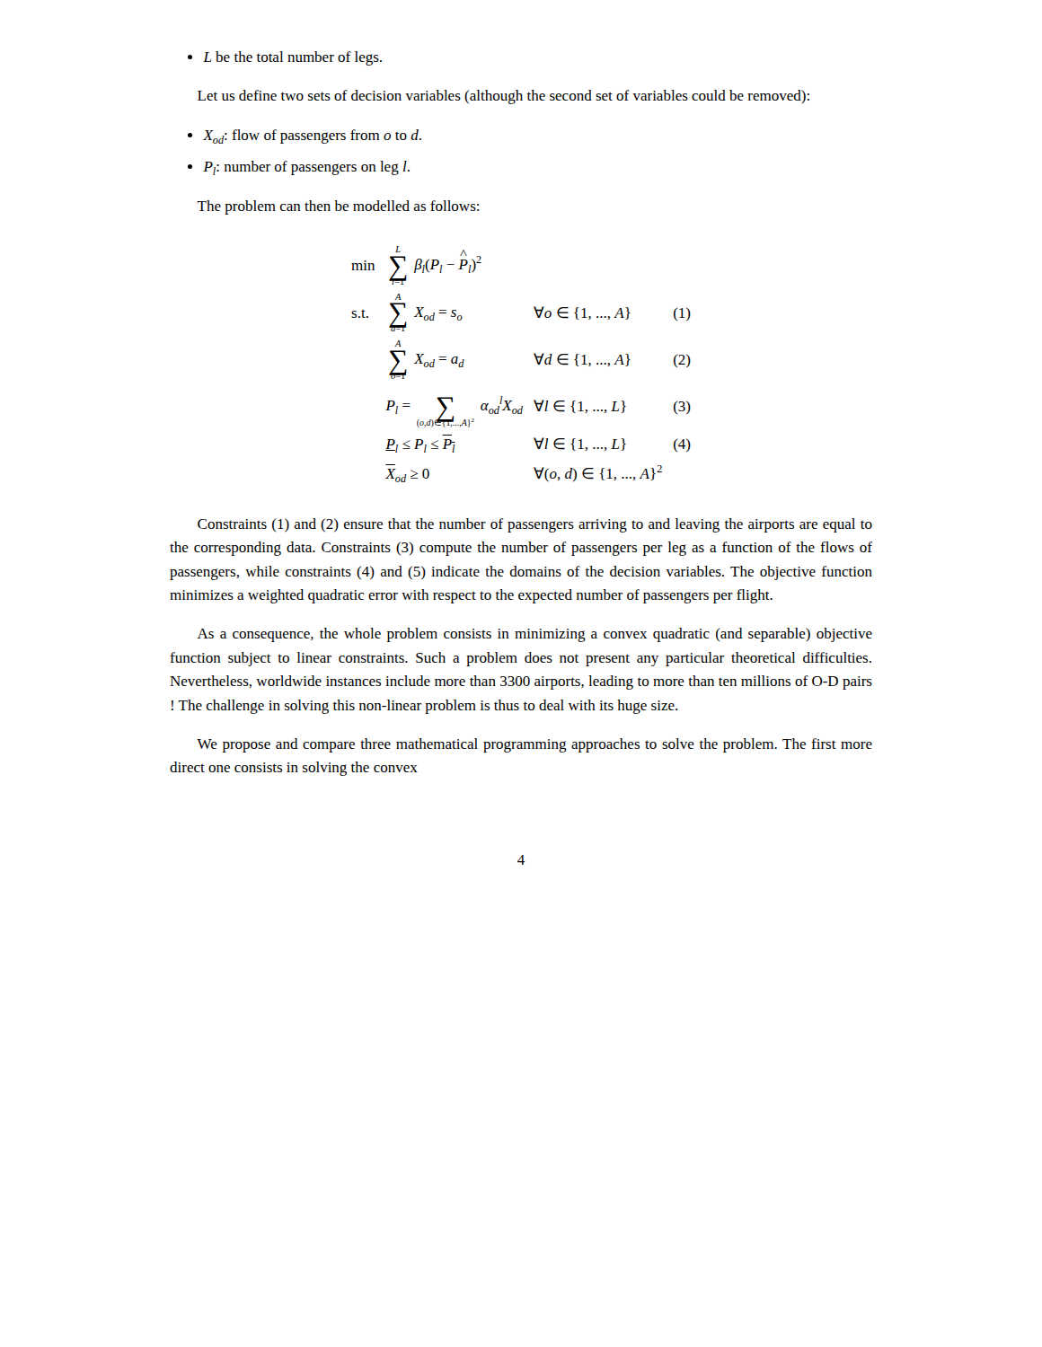L be the total number of legs.
Let us define two sets of decision variables (although the second set of variables could be removed):
Xod: flow of passengers from o to d.
Pl: number of passengers on leg l.
The problem can then be modelled as follows:
| min | L ∑ l =1 β l ( P l − P l ) 2 | | |
| s.t. | A ∑ d =1 X od = s o | ∀ o ∈ {1, ..., A } | (1) |
| | A ∑ o =1 X od = a d | ∀ d ∈ {1, ..., A } | (2) |
| | P l = ∑ ( o , d )∈{1,..., A } 2 α od l X od | ∀ l ∈ {1, ..., L } | (3) |
| | P l ≤ P l ≤ P l | ∀ l ∈ {1, ..., L } | (4) |
| | X od ≥ 0 | ∀( o , d ) ∈ {1, ..., A } 2 | |
Constraints (1) and (2) ensure that the number of passengers arriving to and leaving the airports are equal to the corresponding data. Constraints (3) compute the number of passengers per leg as a function of the flows of passengers, while constraints (4) and (5) indicate the domains of the decision variables. The objective function minimizes a weighted quadratic error with respect to the expected number of passengers per flight.
As a consequence, the whole problem consists in minimizing a convex quadratic (and separable) objective function subject to linear constraints. Such a problem does not present any particular theoretical difficulties. Nevertheless, worldwide instances include more than 3300 airports, leading to more than ten millions of O-D pairs ! The challenge in solving this non-linear problem is thus to deal with its huge size.
We propose and compare three mathematical programming approaches to solve the problem. The first more direct one consists in solving the convex
4